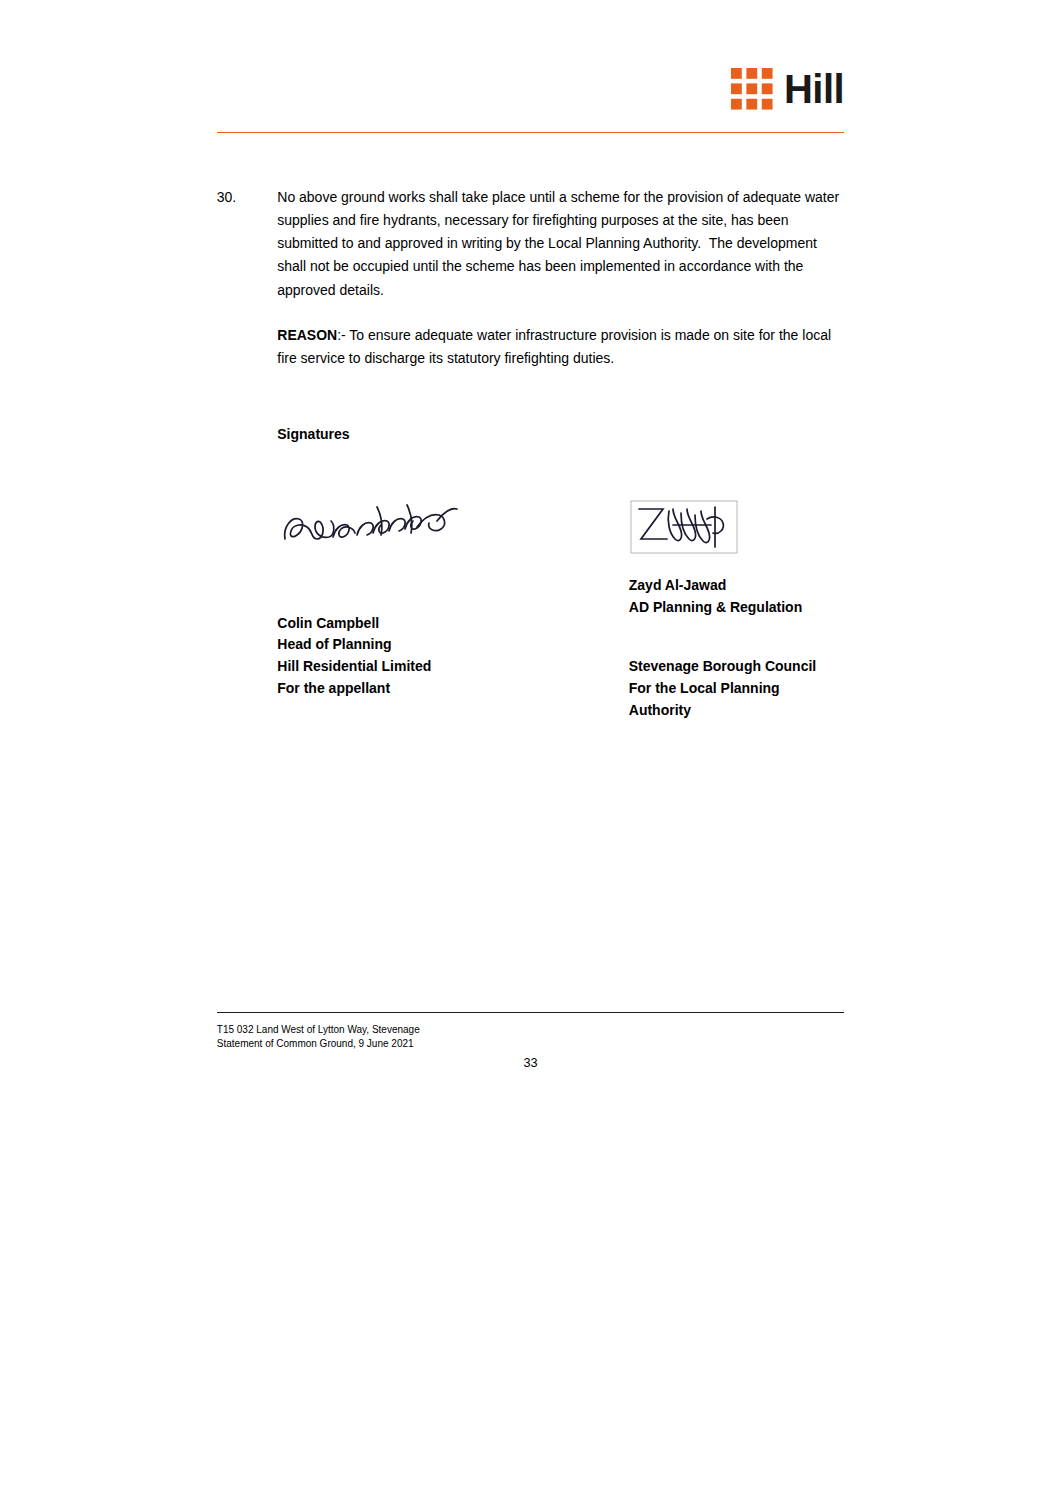Hill
30.
No above ground works shall take place until a scheme for the provision of adequate water supplies and fire hydrants, necessary for firefighting purposes at the site, has been submitted to and approved in writing by the Local Planning Authority. The development shall not be occupied until the scheme has been implemented in accordance with the approved details.
REASON:- To ensure adequate water infrastructure provision is made on site for the local fire service to discharge its statutory firefighting duties.
Signatures
Colin Campbell
Head of Planning
Hill Residential Limited
For the appellant
Zayd Al-Jawad
AD Planning & Regulation
Stevenage Borough Council
For the Local Planning Authority
T15 032 Land West of Lytton Way, Stevenage
Statement of Common Ground, 9 June 2021
33